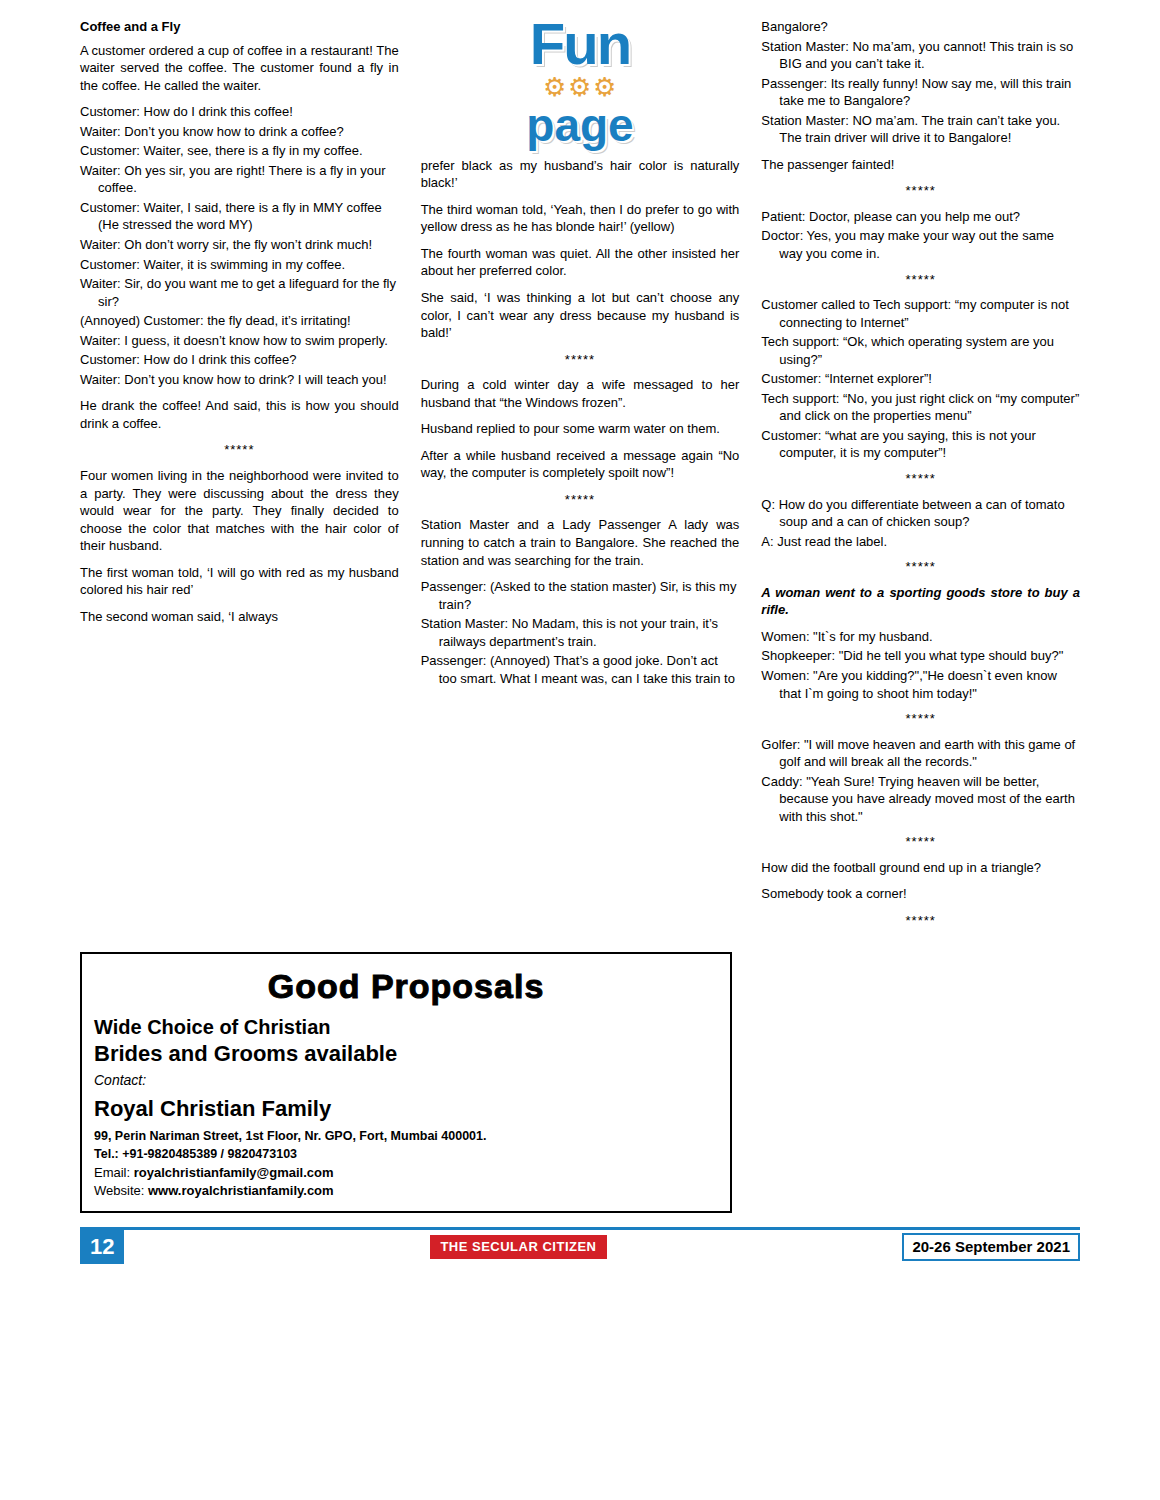Coffee and a Fly
A customer ordered a cup of coffee in a restaurant! The waiter served the coffee. The customer found a fly in the coffee. He called the waiter.
Customer: How do I drink this coffee!
Waiter: Don’t you know how to drink a coffee?
Customer: Waiter, see, there is a fly in my coffee.
Waiter: Oh yes sir, you are right! There is a fly in your coffee.
Customer: Waiter, I said, there is a fly in MMY coffee (He stressed the word MY)
Waiter: Oh don’t worry sir, the fly won’t drink much!
Customer: Waiter, it is swimming in my coffee.
Waiter: Sir, do you want me to get a lifeguard for the fly sir?
(Annoyed) Customer: the fly dead, it’s irritating!
Waiter: I guess, it doesn’t know how to swim properly.
Customer: How do I drink this coffee?
Waiter: Don’t you know how to drink? I will teach you!
He drank the coffee! And said, this is how you should drink a coffee.
*****
Four women living in the neighborhood were invited to a party. They were discussing about the dress they would wear for the party. They finally decided to choose the color that matches with the hair color of their husband.
The first woman told, ‘I will go with red as my husband colored his hair red’
The second woman said, ‘I always
Fun ⚙⚙⚙ page
prefer black as my husband’s hair color is naturally black!’
The third woman told, ‘Yeah, then I do prefer to go with yellow dress as he has blonde hair!’ (yellow)
The fourth woman was quiet. All the other insisted her about her preferred color.
She said, ‘I was thinking a lot but can’t choose any color, I can’t wear any dress because my husband is bald!’
*****
During a cold winter day a wife messaged to her husband that “the Windows frozen”.
Husband replied to pour some warm water on them.
After a while husband received a message again “No way, the computer is completely spoilt now”!
*****
Station Master and a Lady Passenger A lady was running to catch a train to Bangalore. She reached the station and was searching for the train.
Passenger: (Asked to the station master) Sir, is this my train?
Station Master: No Madam, this is not your train, it’s railways department’s train.
Passenger: (Annoyed) That’s a good joke. Don’t act too smart. What I meant was, can I take this train to
Bangalore?
Station Master: No ma’am, you cannot! This train is so BIG and you can’t take it.
Passenger: Its really funny! Now say me, will this train take me to Bangalore?
Station Master: NO ma’am. The train can’t take you. The train driver will drive it to Bangalore!
The passenger fainted!
*****
Patient: Doctor, please can you help me out?
Doctor: Yes, you may make your way out the same way you come in.
*****
Customer called to Tech support: “my computer is not connecting to Internet”
Tech support: “Ok, which operating system are you using?”
Customer: “Internet explorer”!
Tech support: “No, you just right click on “my computer” and click on the properties menu”
Customer: “what are you saying, this is not your computer, it is my computer”!
*****
Q: How do you differentiate between a can of tomato soup and a can of chicken soup?
A: Just read the label.
*****
A woman went to a sporting goods store to buy a rifle.
Women: "It`s for my husband.
Shopkeeper: "Did he tell you what type should buy?"
Women: "Are you kidding?","He doesn`t even know that I`m going to shoot him today!"
*****
Golfer: "I will move heaven and earth with this game of golf and will break all the records."
Caddy: "Yeah Sure! Trying heaven will be better, because you have already moved most of the earth with this shot."
*****
How did the football ground end up in a triangle?
Somebody took a corner!
*****
Good Proposals
Wide Choice of Christian
Brides and Grooms available
Contact:
Royal Christian Family
99, Perin Nariman Street, 1st Floor, Nr. GPO, Fort, Mumbai 400001.
Tel.: +91-9820485389 / 9820473103
Email: royalchristianfamily@gmail.com
Website: www.royalchristianfamily.com
12
THE SECULAR CITIZEN
20-26 September 2021